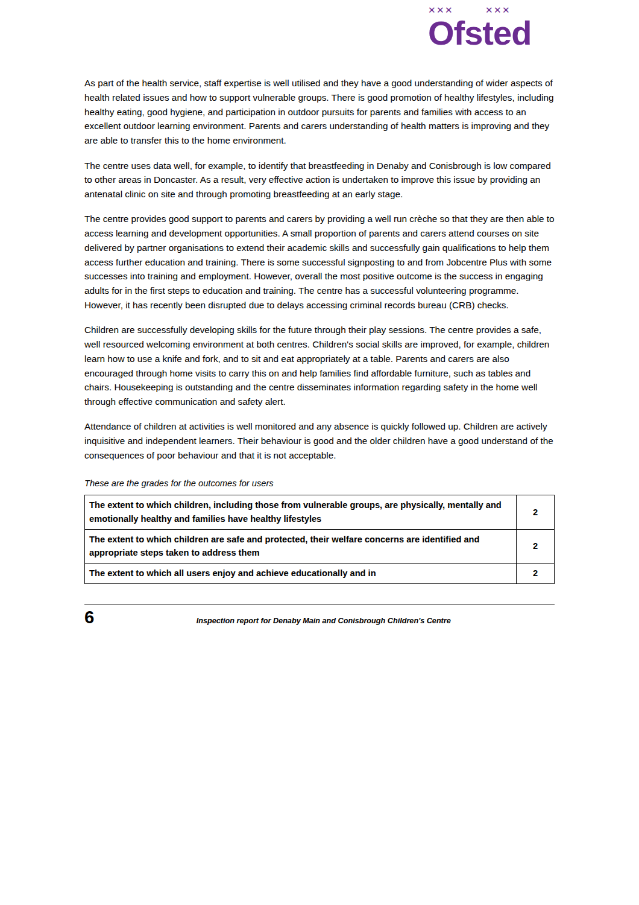✕✕✕ ✕✕✕ Ofsted
As part of the health service, staff expertise is well utilised and they have a good understanding of wider aspects of health related issues and how to support vulnerable groups. There is good promotion of healthy lifestyles, including healthy eating, good hygiene, and participation in outdoor pursuits for parents and families with access to an excellent outdoor learning environment. Parents and carers understanding of health matters is improving and they are able to transfer this to the home environment.
The centre uses data well, for example, to identify that breastfeeding in Denaby and Conisbrough is low compared to other areas in Doncaster. As a result, very effective action is undertaken to improve this issue by providing an antenatal clinic on site and through promoting breastfeeding at an early stage.
The centre provides good support to parents and carers by providing a well run crèche so that they are then able to access learning and development opportunities. A small proportion of parents and carers attend courses on site delivered by partner organisations to extend their academic skills and successfully gain qualifications to help them access further education and training. There is some successful signposting to and from Jobcentre Plus with some successes into training and employment. However, overall the most positive outcome is the success in engaging adults for in the first steps to education and training. The centre has a successful volunteering programme. However, it has recently been disrupted due to delays accessing criminal records bureau (CRB) checks.
Children are successfully developing skills for the future through their play sessions. The centre provides a safe, well resourced welcoming environment at both centres. Children's social skills are improved, for example, children learn how to use a knife and fork, and to sit and eat appropriately at a table. Parents and carers are also encouraged through home visits to carry this on and help families find affordable furniture, such as tables and chairs. Housekeeping is outstanding and the centre disseminates information regarding safety in the home well through effective communication and safety alert.
Attendance of children at activities is well monitored and any absence is quickly followed up. Children are actively inquisitive and independent learners. Their behaviour is good and the older children have a good understand of the consequences of poor behaviour and that it is not acceptable.
These are the grades for the outcomes for users
| The extent to which children, including those from vulnerable groups, are physically, mentally and emotionally healthy and families have healthy lifestyles | 2 |
| The extent to which children are safe and protected, their welfare concerns are identified and appropriate steps taken to address them | 2 |
| The extent to which all users enjoy and achieve educationally and in | 2 |
6
Inspection report for Denaby Main and Conisbrough Children's Centre